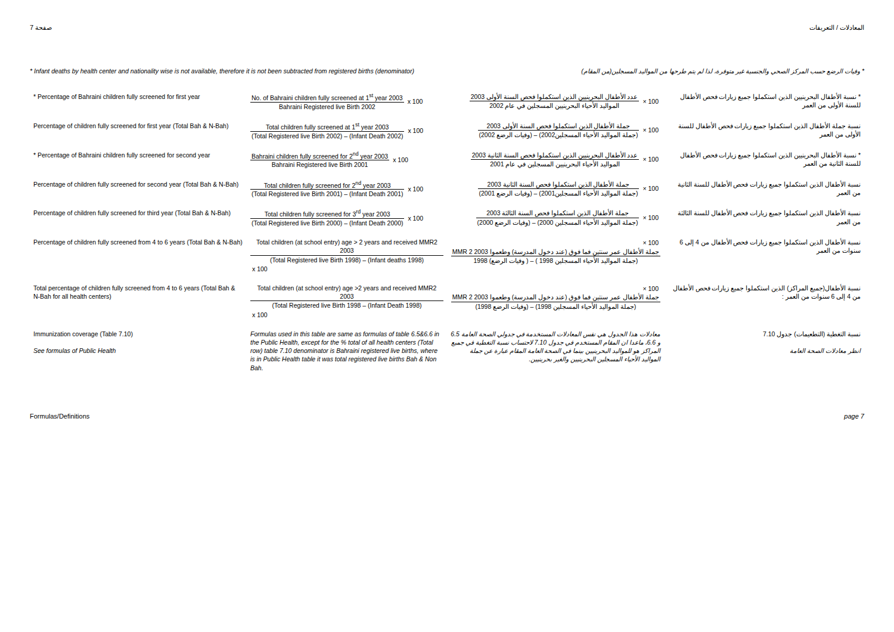صفحة 7
المعادلات / التعريفات
* Infant deaths by health center and nationality wise is not available, therefore it is not been subtracted from registered births (denominator)
* وفيات الرضع حسب المركز الصحي والجنسية غير متوفرة، لذا لم يتم طرحها من المواليد المسجلين(من المقام)
| * Percentage of Bahraini children fully screened for first year | No. of Bahraini children fully screened at 1 st year 2003 Bahraini Registered live Birth 2002 x 100 | 100 × عدد الأطفال البحرينيين الذين استكملوا فحص السنة الأولى 2003 المواليد الأحياء البحرينيين المسجلين في عام 2002 | * نسبة الأطفال البحرينيين الذين استكملوا جميع زيارات فحص الأطفال للسنة الأولى من العمر |
| Percentage of children fully screened for first year (Total Bah & N-Bah) | Total children fully screened at 1 st year 2003 (Total Registered live Birth 2002) – (Infant Death 2002) x 100 | 100 × جملة الأطفال الذين استكملوا فحص السنة الأولى 2003 (جملة المواليد الأحياء المسجلين2002) – (وفيات الرضع 2002) | نسبة جملة الأطفال الذين استكملوا جميع زيارات فحص الأطفال للسنة الأولى من العمر |
| * Percentage of Bahraini children fully screened for second year | Bahraini children fully screened for 2 nd year 2003 Bahraini Registered live Birth 2001 x 100 | 100 × عدد الأطفال البحرينيين الذين استكملوا فحص السنة الثانية 2003 المواليد الأحياء البحرينيين المسجلين في عام 2001 | * نسبة الأطفال البحرينيين الذين استكملوا جميع زيارات فحص الأطفال للسنة الثانية من العمر |
| Percentage of children fully screened for second year (Total Bah & N-Bah) | Total children fully screened for 2 nd year 2003 (Total Registered live Birth 2001) – (Infant Death 2001) x 100 | 100 × جملة الأطفال الذين استكملوا فحص السنة الثانية 2003 (جملة المواليد الأحياء المسجلين2001) – (وفيات الرضع 2001) | نسبة الأطفال الذين استكملوا جميع زيارات فحص الأطفال للسنة الثانية من العمر |
| Percentage of children fully screened for third year (Total Bah & N-Bah) | Total children fully screened for 3 rd year 2003 (Total Registered live Birth 2000) – (Infant Death 2000) x 100 | 100 × جملة الأطفال الذين استكملوا فحص السنة الثالثة 2003 (جملة المواليد الأحياء المسجلين 2000) – (وفيات الرضع 2000) | نسبة الأطفال الذين استكملوا جميع زيارات فحص الأطفال للسنة الثالثة من العمر |
| Percentage of children fully screened from 4 to 6 years (Total Bah & N-Bah) | Total children (at school entry) age > 2 years and received MMR2 2003 (Total Registered live Birth 1998) – (Infant deaths 1998) x 100 | 100 × جملة الأطفال عمر سنتين فما فوق (عند دخول المدرسة) وطعموا MMR 2 2003 (جملة المواليد الأحياء المسجلين 1998 ) – ( وفيات الرضع) 1998 | نسبة الأطفال الذين استكملوا جميع زيارات فحص الأطفال من 4 إلى 6 سنوات من العمر |
| Total percentage of children fully screened from 4 to 6 years (Total Bah & N-Bah for all health centers) | Total children (at school entry) age >2 years and received MMR2 2003 (Total Registered live Birth 1998 – (Infant Death 1998) x 100 | 100 × جملة الأطفال عمر سنتين فما فوق (عند دخول المدرسة) وطعموا MMR 2 2003 (جملة المواليد الأحياء المسجلين 1998) – (وفيات الرضع 1998) | نسبة الأطفال(جميع المراكز) الذين استكملوا جميع زيارات فحص الأطفال من 4 إلى 6 سنوات من العمر : |
| Immunization coverage (Table 7.10) See formulas of Public Health | Formulas used in this table are same as formulas of table 6.5&6.6 in the Public Health, except for the % total of all health centers (Total row) table 7.10 denominator is Bahraini registered live births, where is in Public Health table it was total registered live births Bah & Non Bah. | معادلات هذا الجدول هي نفس المعادلات المستخدمة في جدولي الصحة العامة 6.5 و 6.6، ماعدا ان المقام المستخدم في جدول 7.10 لاحتساب نسبة التغطية في جميع المراكز هو للمواليد البحرينيين بينما في الصحة العامة المقام عبارة عن جملة المواليد الأحياء المسجلين البحرينيين والغير بحرينيين. | نسبة التغطية (التطعيمات) جدول 7.10 انظر معادلات الصحة العامة |
Formulas/Definitions
page 7